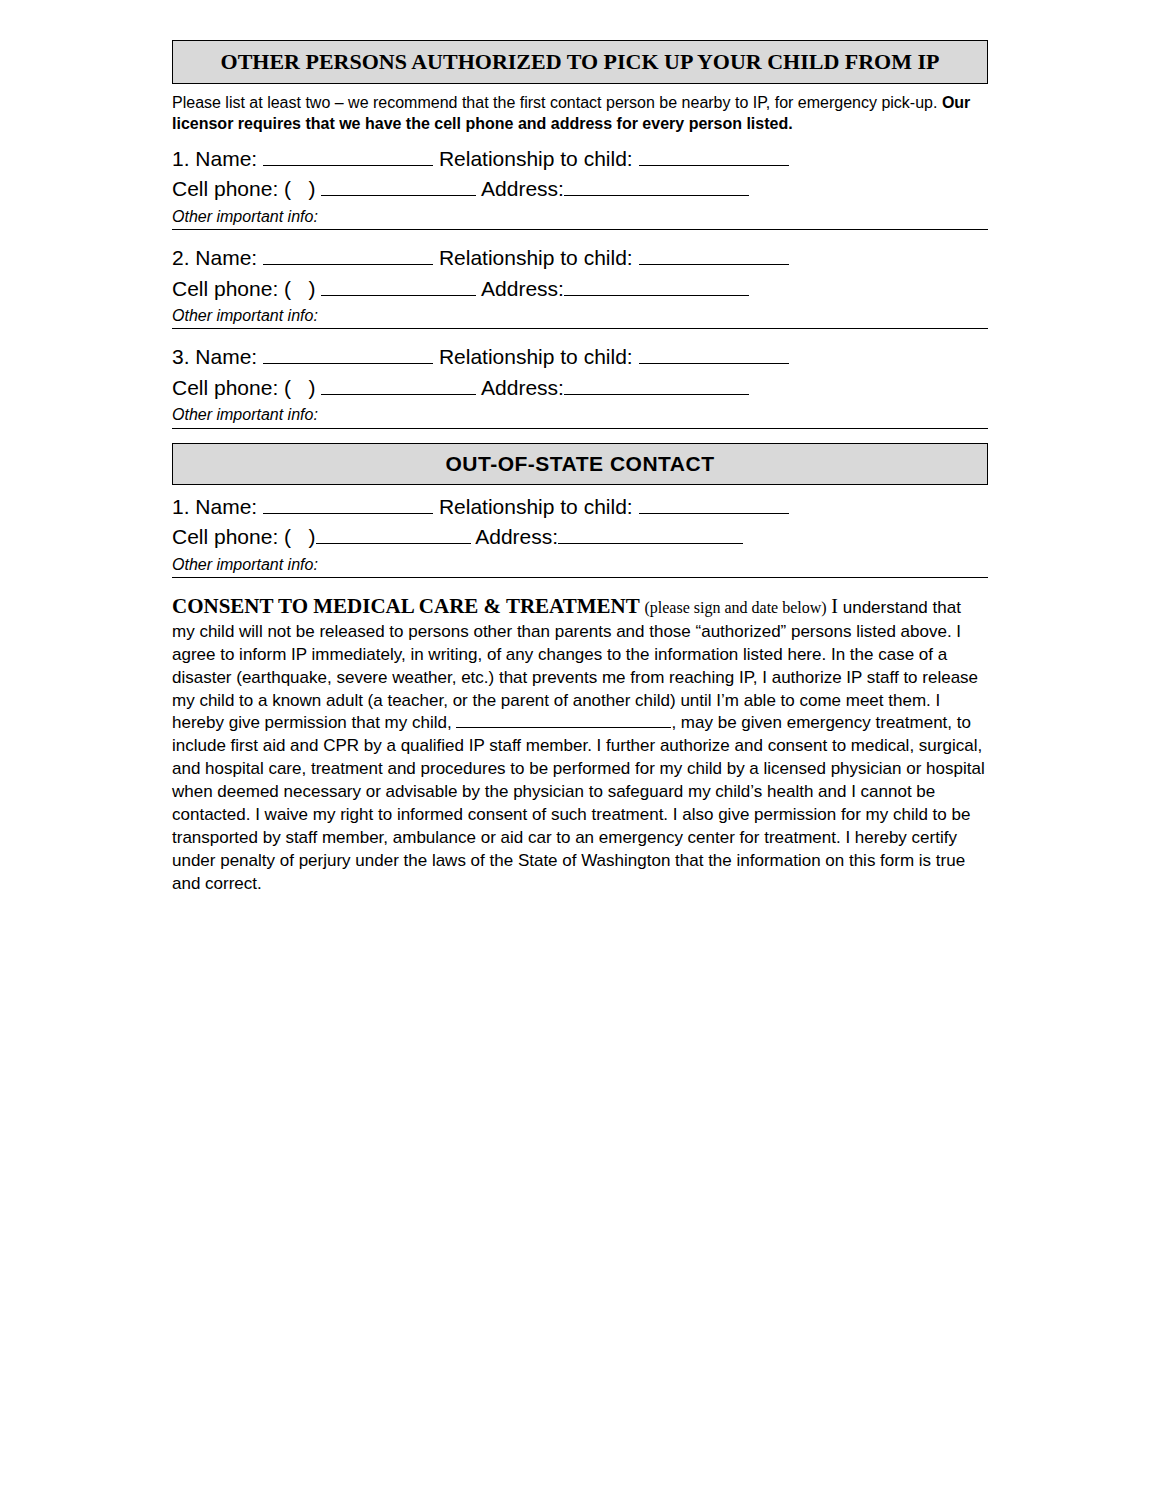OTHER PERSONS AUTHORIZED TO PICK UP YOUR CHILD FROM IP
Please list at least two – we recommend that the first contact person be nearby to IP, for emergency pick-up. Our licensor requires that we have the cell phone and address for every person listed.
1. Name: Relationship to child:
Cell phone: ( ) Address:
Other important info:
2. Name: Relationship to child:
Cell phone: ( ) Address:
Other important info:
3. Name: Relationship to child:
Cell phone: ( ) Address:
Other important info:
OUT-OF-STATE CONTACT
1. Name: Relationship to child:
Cell phone: ( ) Address:
Other important info:
CONSENT TO MEDICAL CARE & TREATMENT (please sign and date below) I understand that my child will not be released to persons other than parents and those “authorized” persons listed above. I agree to inform IP immediately, in writing, of any changes to the information listed here. In the case of a disaster (earthquake, severe weather, etc.) that prevents me from reaching IP, I authorize IP staff to release my child to a known adult (a teacher, or the parent of another child) until I’m able to come meet them. I hereby give permission that my child, , may be given emergency treatment, to include first aid and CPR by a qualified IP staff member. I further authorize and consent to medical, surgical, and hospital care, treatment and procedures to be performed for my child by a licensed physician or hospital when deemed necessary or advisable by the physician to safeguard my child’s health and I cannot be contacted. I waive my right to informed consent of such treatment. I also give permission for my child to be transported by staff member, ambulance or aid car to an emergency center for treatment. I hereby certify under penalty of perjury under the laws of the State of Washington that the information on this form is true and correct.